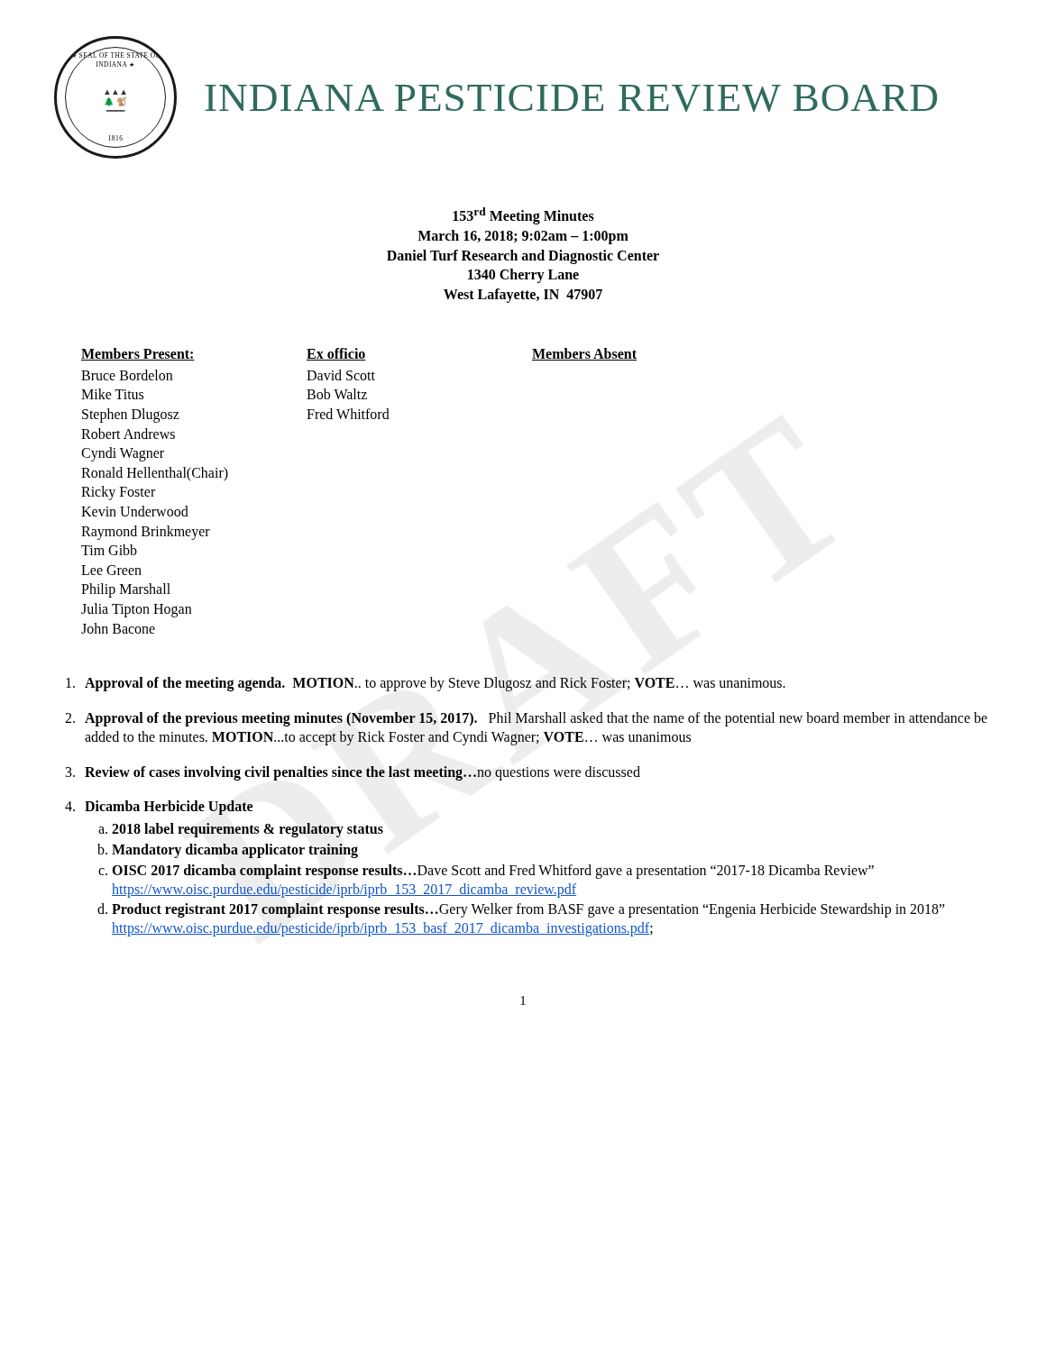DRAFT
★ SEAL OF THE STATE OF INDIANA ★
▲▲▲
🌲 🐒
━━━━
1816
INDIANA PESTICIDE REVIEW BOARD
153rd Meeting Minutes
March 16, 2018; 9:02am – 1:00pm
Daniel Turf Research and Diagnostic Center
1340 Cherry Lane
West Lafayette, IN 47907
Members Present:
Bruce Bordelon
Mike Titus
Stephen Dlugosz
Robert Andrews
Cyndi Wagner
Ronald Hellenthal(Chair)
Ricky Foster
Kevin Underwood
Raymond Brinkmeyer
Tim Gibb
Lee Green
Philip Marshall
Julia Tipton Hogan
John Bacone
Ex officio
David Scott
Bob Waltz
Fred Whitford
Members Absent
Approval of the meeting agenda. MOTION.. to approve by Steve Dlugosz and Rick Foster; VOTE… was unanimous.
Approval of the previous meeting minutes (November 15, 2017). Phil Marshall asked that the name of the potential new board member in attendance be added to the minutes. MOTION...to accept by Rick Foster and Cyndi Wagner; VOTE… was unanimous
Review of cases involving civil penalties since the last meeting…no questions were discussed
Dicamba Herbicide Update
2018 label requirements & regulatory status
Mandatory dicamba applicator training
OISC 2017 dicamba complaint response results…Dave Scott and Fred Whitford gave a presentation “2017-18 Dicamba Review”
https://www.oisc.purdue.edu/pesticide/iprb/iprb_153_2017_dicamba_review.pdf
Product registrant 2017 complaint response results…Gery Welker from BASF gave a presentation “Engenia Herbicide Stewardship in 2018”
https://www.oisc.purdue.edu/pesticide/iprb/iprb_153_basf_2017_dicamba_investigations.pdf;
1